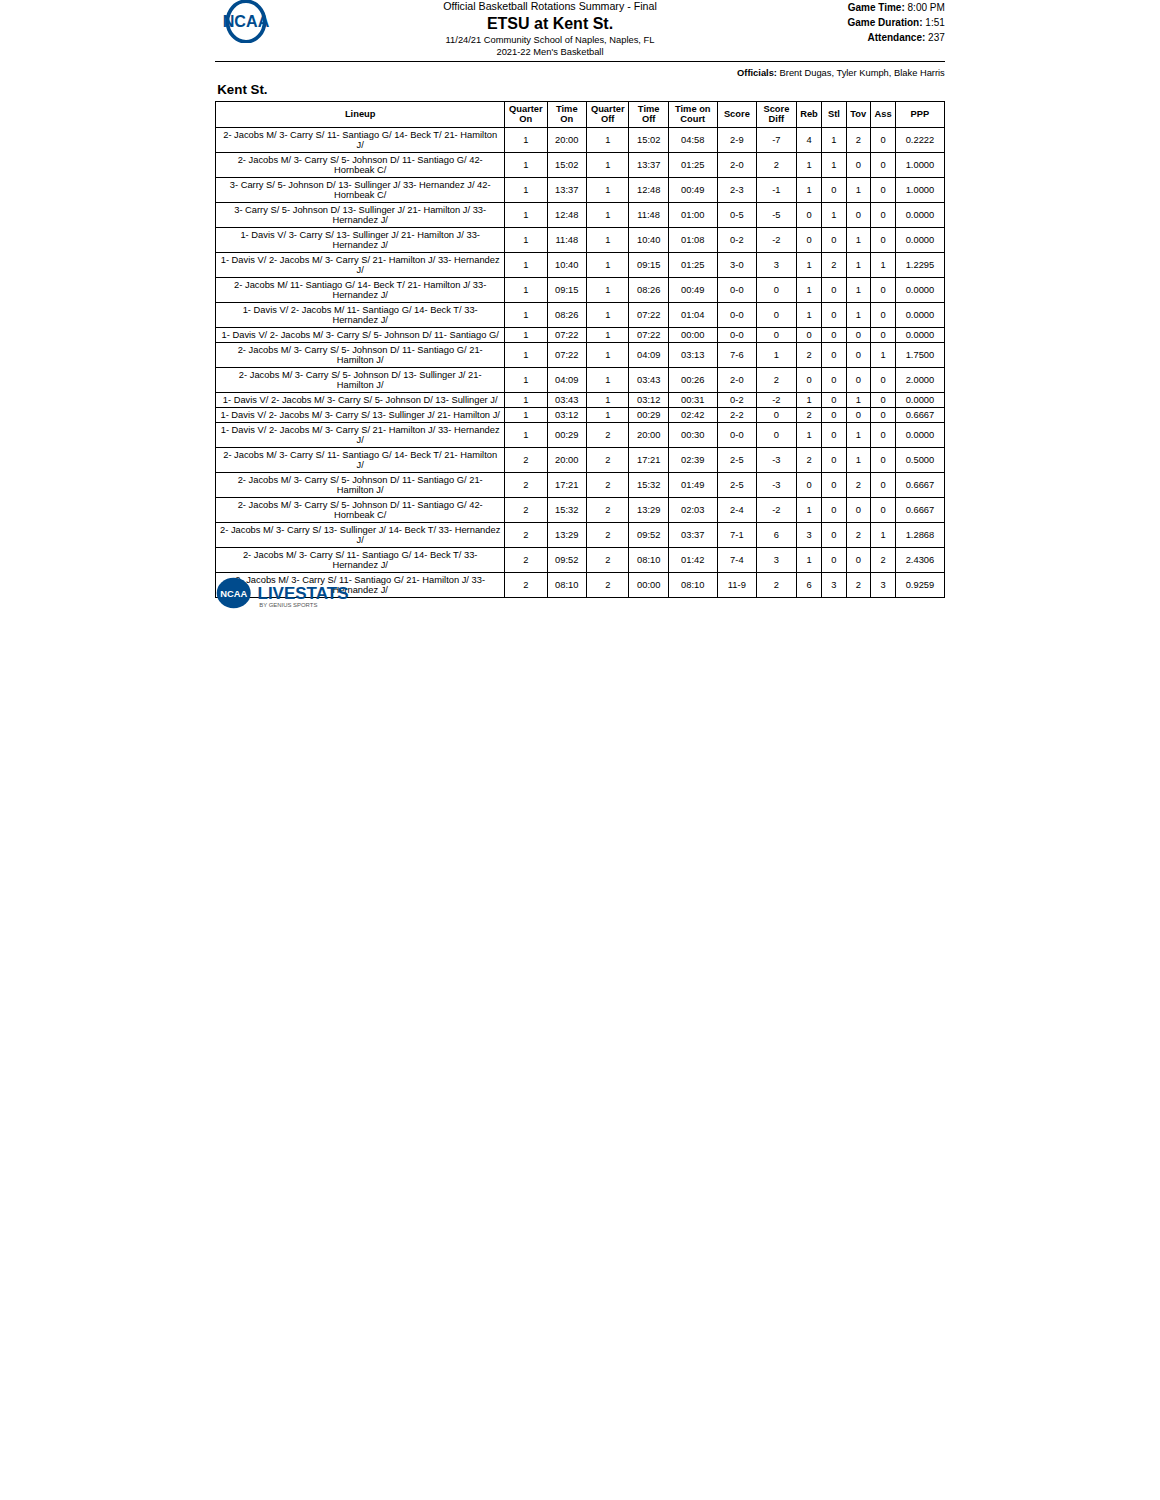Official Basketball Rotations Summary - Final
ETSU at Kent St.
11/24/21 Community School of Naples, Naples, FL
2021-22 Men's Basketball
Game Time: 8:00 PM
Game Duration: 1:51
Attendance: 237
Officials: Brent Dugas, Tyler Kumph, Blake Harris
Kent St.
| Lineup | Quarter On | Time On | Quarter Off | Time Off | Time on Court | Score | Score Diff | Reb | Stl | Tov | Ass | PPP |
| --- | --- | --- | --- | --- | --- | --- | --- | --- | --- | --- | --- | --- |
| 2- Jacobs M/ 3- Carry S/ 11- Santiago G/ 14- Beck T/ 21- Hamilton J/ | 1 | 20:00 | 1 | 15:02 | 04:58 | 2-9 | -7 | 4 | 1 | 2 | 0 | 0.2222 |
| 2- Jacobs M/ 3- Carry S/ 5- Johnson D/ 11- Santiago G/ 42- Hornbeak C/ | 1 | 15:02 | 1 | 13:37 | 01:25 | 2-0 | 2 | 1 | 1 | 0 | 0 | 1.0000 |
| 3- Carry S/ 5- Johnson D/ 13- Sullinger J/ 33- Hernandez J/ 42- Hornbeak C/ | 1 | 13:37 | 1 | 12:48 | 00:49 | 2-3 | -1 | 1 | 0 | 1 | 0 | 1.0000 |
| 3- Carry S/ 5- Johnson D/ 13- Sullinger J/ 21- Hamilton J/ 33- Hernandez J/ | 1 | 12:48 | 1 | 11:48 | 01:00 | 0-5 | -5 | 0 | 1 | 0 | 0 | 0.0000 |
| 1- Davis V/ 3- Carry S/ 13- Sullinger J/ 21- Hamilton J/ 33- Hernandez J/ | 1 | 11:48 | 1 | 10:40 | 01:08 | 0-2 | -2 | 0 | 0 | 1 | 0 | 0.0000 |
| 1- Davis V/ 2- Jacobs M/ 3- Carry S/ 21- Hamilton J/ 33- Hernandez J/ | 1 | 10:40 | 1 | 09:15 | 01:25 | 3-0 | 3 | 1 | 2 | 1 | 1 | 1.2295 |
| 2- Jacobs M/ 11- Santiago G/ 14- Beck T/ 21- Hamilton J/ 33- Hernandez J/ | 1 | 09:15 | 1 | 08:26 | 00:49 | 0-0 | 0 | 1 | 0 | 1 | 0 | 0.0000 |
| 1- Davis V/ 2- Jacobs M/ 11- Santiago G/ 14- Beck T/ 33- Hernandez J/ | 1 | 08:26 | 1 | 07:22 | 01:04 | 0-0 | 0 | 1 | 0 | 1 | 0 | 0.0000 |
| 1- Davis V/ 2- Jacobs M/ 3- Carry S/ 5- Johnson D/ 11- Santiago G/ | 1 | 07:22 | 1 | 07:22 | 00:00 | 0-0 | 0 | 0 | 0 | 0 | 0 | 0.0000 |
| 2- Jacobs M/ 3- Carry S/ 5- Johnson D/ 11- Santiago G/ 21- Hamilton J/ | 1 | 07:22 | 1 | 04:09 | 03:13 | 7-6 | 1 | 2 | 0 | 0 | 1 | 1.7500 |
| 2- Jacobs M/ 3- Carry S/ 5- Johnson D/ 13- Sullinger J/ 21- Hamilton J/ | 1 | 04:09 | 1 | 03:43 | 00:26 | 2-0 | 2 | 0 | 0 | 0 | 0 | 2.0000 |
| 1- Davis V/ 2- Jacobs M/ 3- Carry S/ 5- Johnson D/ 13- Sullinger J/ | 1 | 03:43 | 1 | 03:12 | 00:31 | 0-2 | -2 | 1 | 0 | 1 | 0 | 0.0000 |
| 1- Davis V/ 2- Jacobs M/ 3- Carry S/ 13- Sullinger J/ 21- Hamilton J/ | 1 | 03:12 | 1 | 00:29 | 02:42 | 2-2 | 0 | 2 | 0 | 0 | 0 | 0.6667 |
| 1- Davis V/ 2- Jacobs M/ 3- Carry S/ 21- Hamilton J/ 33- Hernandez J/ | 1 | 00:29 | 2 | 20:00 | 00:30 | 0-0 | 0 | 1 | 0 | 1 | 0 | 0.0000 |
| 2- Jacobs M/ 3- Carry S/ 11- Santiago G/ 14- Beck T/ 21- Hamilton J/ | 2 | 20:00 | 2 | 17:21 | 02:39 | 2-5 | -3 | 2 | 0 | 1 | 0 | 0.5000 |
| 2- Jacobs M/ 3- Carry S/ 5- Johnson D/ 11- Santiago G/ 21- Hamilton J/ | 2 | 17:21 | 2 | 15:32 | 01:49 | 2-5 | -3 | 0 | 0 | 2 | 0 | 0.6667 |
| 2- Jacobs M/ 3- Carry S/ 5- Johnson D/ 11- Santiago G/ 42- Hornbeak C/ | 2 | 15:32 | 2 | 13:29 | 02:03 | 2-4 | -2 | 1 | 0 | 0 | 0 | 0.6667 |
| 2- Jacobs M/ 3- Carry S/ 13- Sullinger J/ 14- Beck T/ 33- Hernandez J/ | 2 | 13:29 | 2 | 09:52 | 03:37 | 7-1 | 6 | 3 | 0 | 2 | 1 | 1.2868 |
| 2- Jacobs M/ 3- Carry S/ 11- Santiago G/ 14- Beck T/ 33- Hernandez J/ | 2 | 09:52 | 2 | 08:10 | 01:42 | 7-4 | 3 | 1 | 0 | 0 | 2 | 2.4306 |
| 2- Jacobs M/ 3- Carry S/ 11- Santiago G/ 21- Hamilton J/ 33- Hernandez J/ | 2 | 08:10 | 2 | 00:00 | 08:10 | 11-9 | 2 | 6 | 3 | 2 | 3 | 0.9259 |